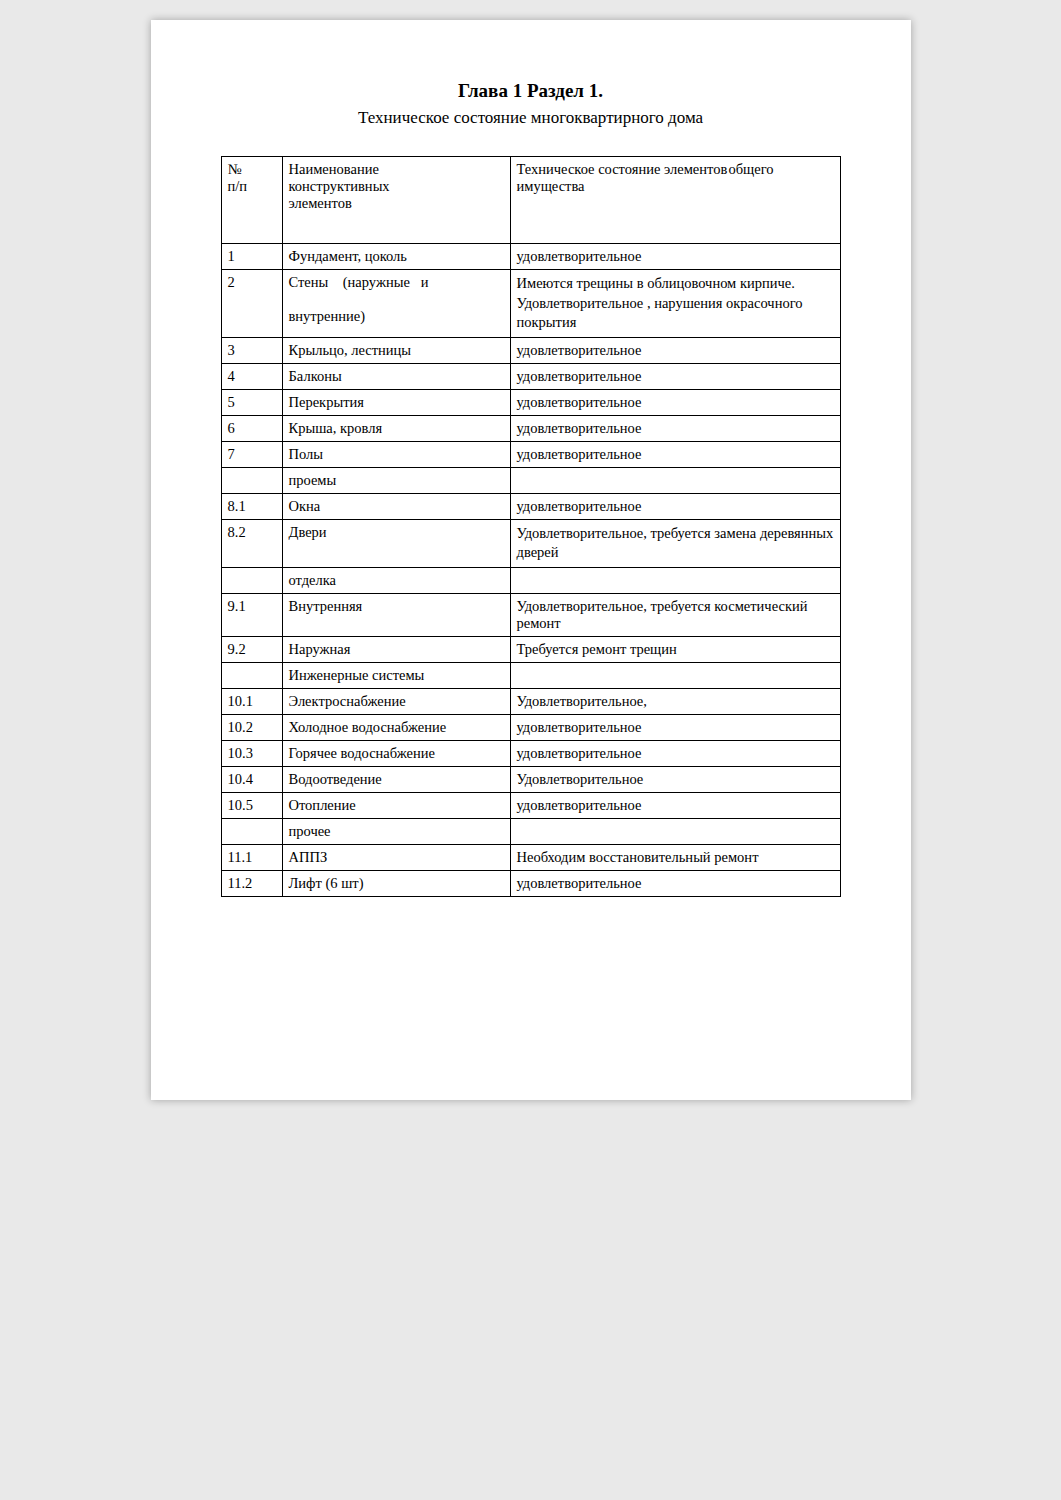Глава 1 Раздел 1.
Техническое состояние многоквартирного дома
| № п/п | Наименование конструктивных элементов | Техническое состояние элементов общего имущества |
| --- | --- | --- |
| 1 | Фундамент, цоколь | удовлетворительное |
| 2 | Стены (наружные и внутренние) | Имеются трещины в облицовочном кирпиче. Удовлетворительное , нарушения окрасочного покрытия |
| 3 | Крыльцо, лестницы | удовлетворительное |
| 4 | Балконы | удовлетворительное |
| 5 | Перекрытия | удовлетворительное |
| 6 | Крыша, кровля | удовлетворительное |
| 7 | Полы | удовлетворительное |
| | проемы | |
| 8.1 | Окна | удовлетворительное |
| 8.2 | Двери | Удовлетворительное, требуется замена деревянных дверей |
| | отделка | |
| 9.1 | Внутренняя | Удовлетворительное, требуется косметический ремонт |
| 9.2 | Наружная | Требуется ремонт трещин |
| | Инженерные системы | |
| 10.1 | Электроснабжение | Удовлетворительное, |
| 10.2 | Холодное водоснабжение | удовлетворительное |
| 10.3 | Горячее водоснабжение | удовлетворительное |
| 10.4 | Водоотведение | Удовлетворительное |
| 10.5 | Отопление | удовлетворительное |
| | прочее | |
| 11.1 | АППЗ | Необходим восстановительный ремонт |
| 11.2 | Лифт (6 шт) | удовлетворительное |